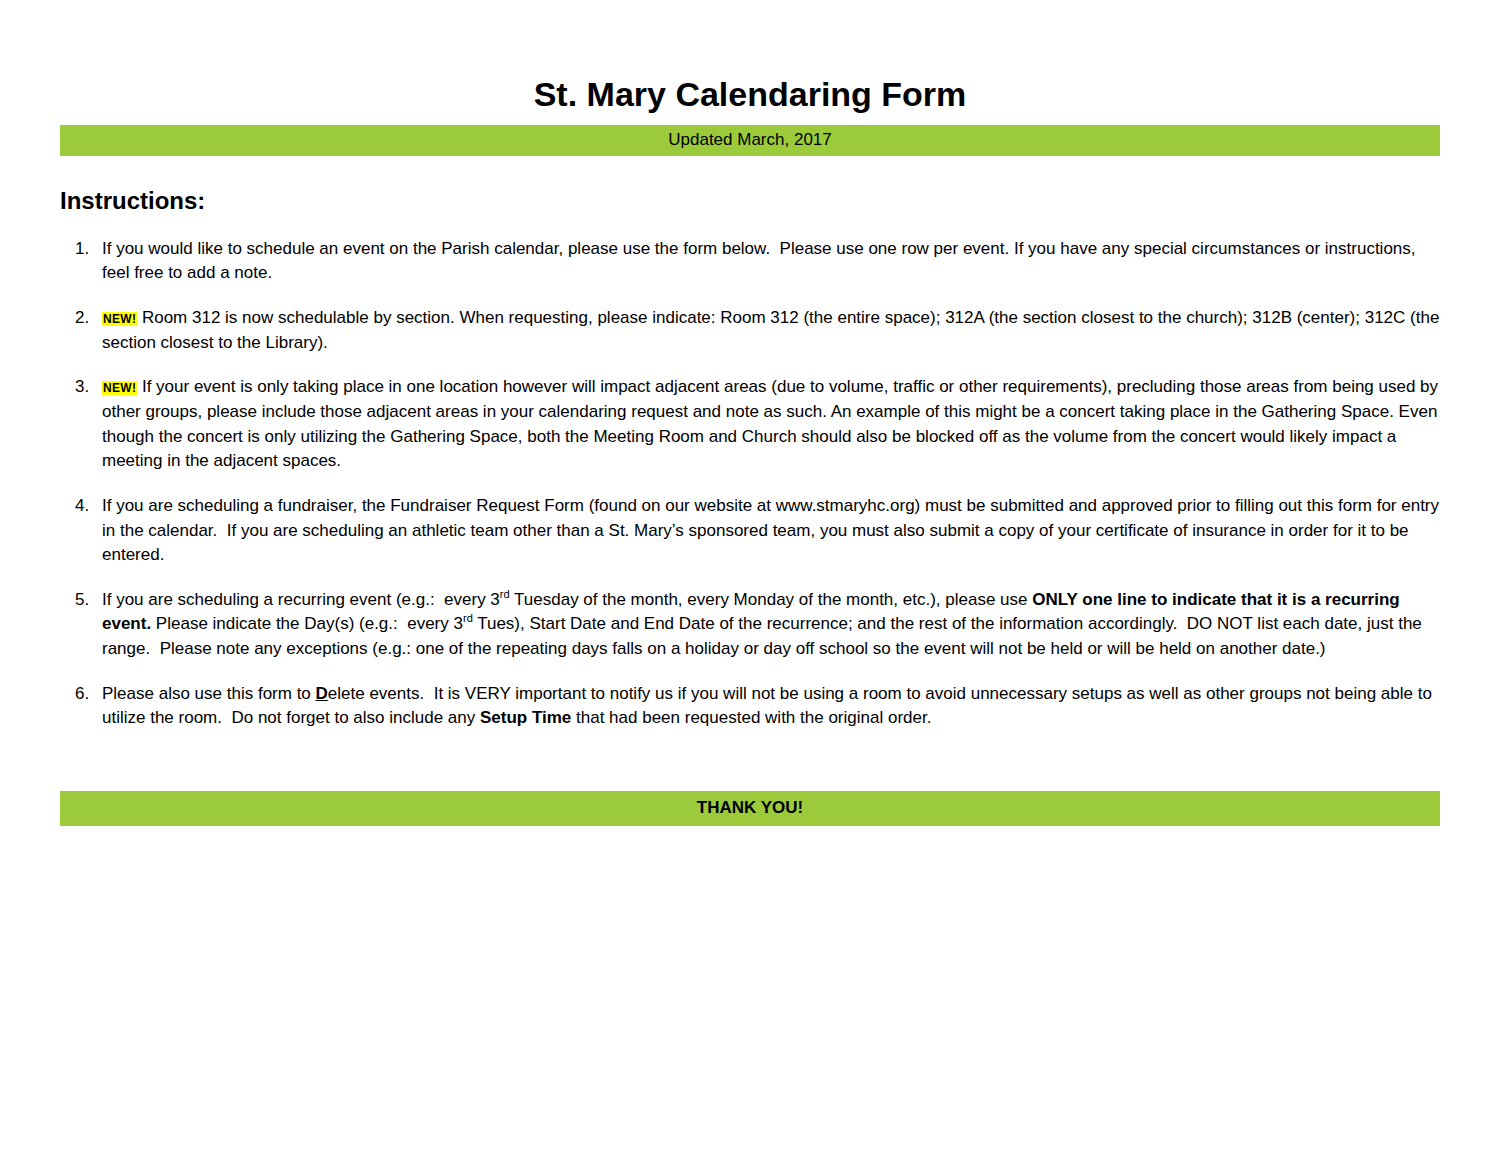St. Mary Calendaring Form
Updated March, 2017
Instructions:
If you would like to schedule an event on the Parish calendar, please use the form below. Please use one row per event. If you have any special circumstances or instructions, feel free to add a note.
NEW! Room 312 is now schedulable by section. When requesting, please indicate: Room 312 (the entire space); 312A (the section closest to the church); 312B (center); 312C (the section closest to the Library).
NEW! If your event is only taking place in one location however will impact adjacent areas (due to volume, traffic or other requirements), precluding those areas from being used by other groups, please include those adjacent areas in your calendaring request and note as such. An example of this might be a concert taking place in the Gathering Space. Even though the concert is only utilizing the Gathering Space, both the Meeting Room and Church should also be blocked off as the volume from the concert would likely impact a meeting in the adjacent spaces.
If you are scheduling a fundraiser, the Fundraiser Request Form (found on our website at www.stmaryhc.org) must be submitted and approved prior to filling out this form for entry in the calendar. If you are scheduling an athletic team other than a St. Mary’s sponsored team, you must also submit a copy of your certificate of insurance in order for it to be entered.
If you are scheduling a recurring event (e.g.: every 3rd Tuesday of the month, every Monday of the month, etc.), please use ONLY one line to indicate that it is a recurring event. Please indicate the Day(s) (e.g.: every 3rd Tues), Start Date and End Date of the recurrence; and the rest of the information accordingly. DO NOT list each date, just the range. Please note any exceptions (e.g.: one of the repeating days falls on a holiday or day off school so the event will not be held or will be held on another date.)
Please also use this form to Delete events. It is VERY important to notify us if you will not be using a room to avoid unnecessary setups as well as other groups not being able to utilize the room. Do not forget to also include any Setup Time that had been requested with the original order.
THANK YOU!